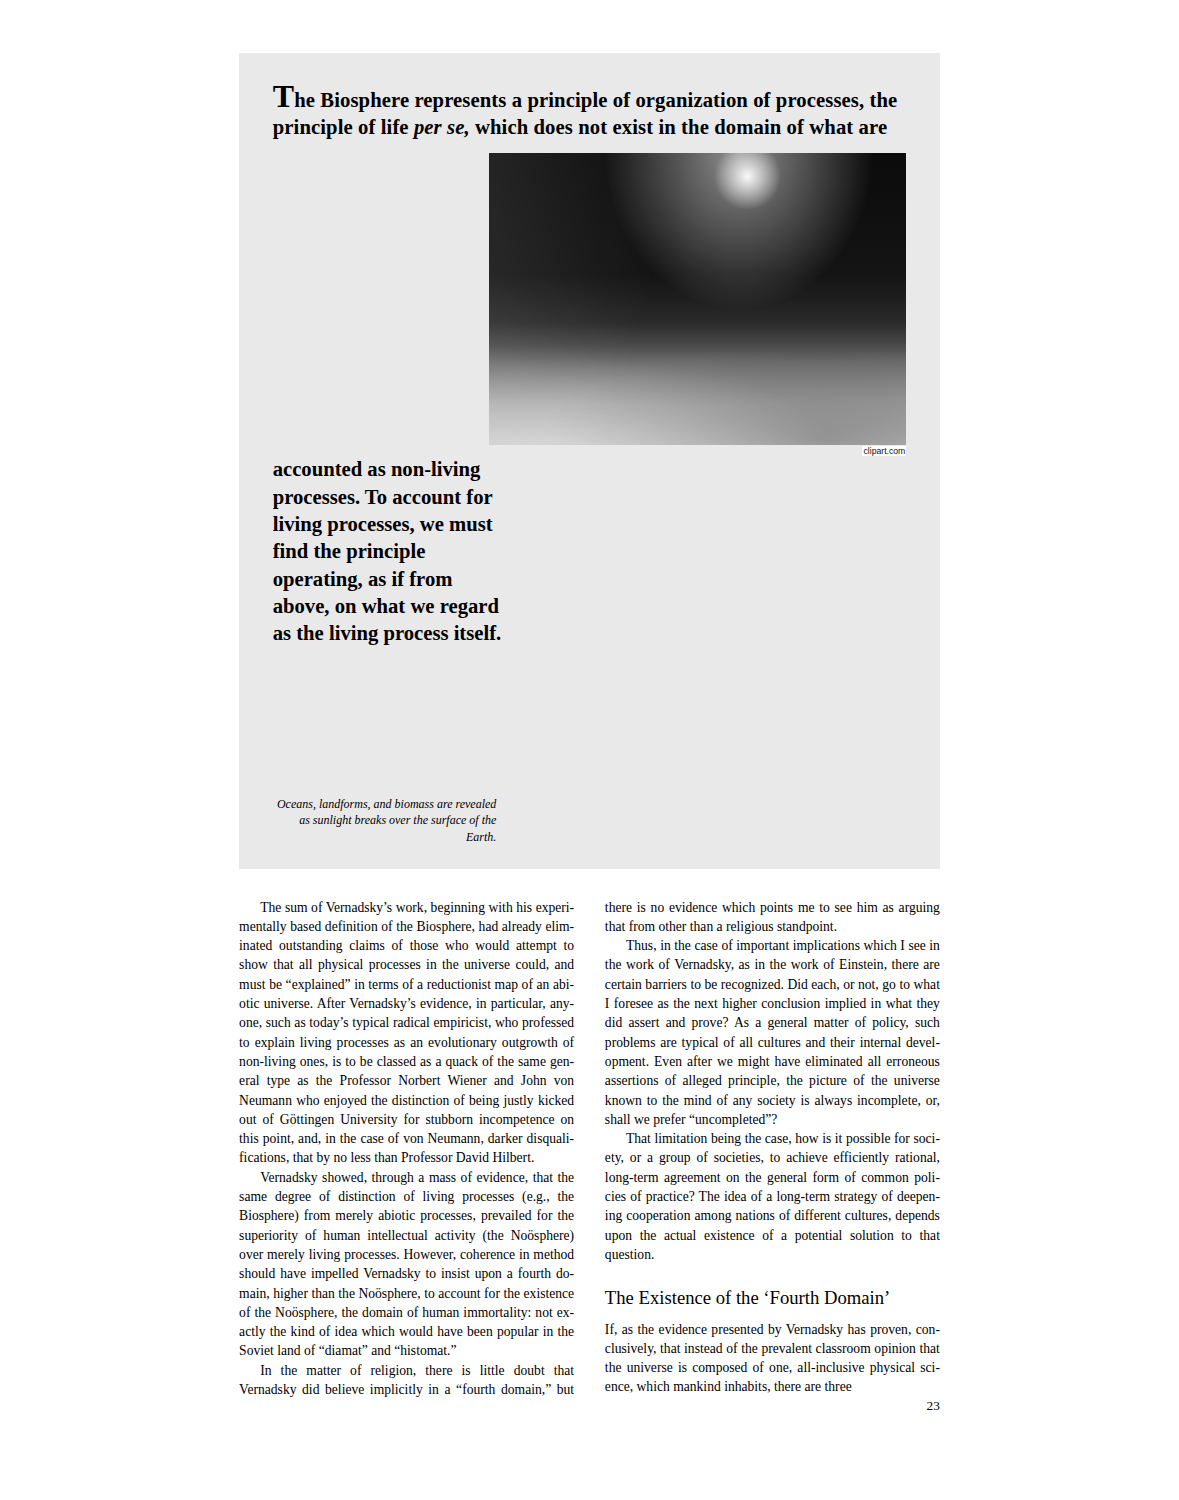The Biosphere represents a principle of organization of processes, the principle of life per se, which does not exist in the domain of what are
clipart.com
accounted as non-living processes. To account for living processes, we must find the principle operating, as if from above, on what we regard as the living process itself.
Oceans, landforms, and biomass are revealed as sunlight breaks over the surface of the Earth.
The sum of Vernadsky’s work, beginning with his experimentally based definition of the Biosphere, had already eliminated outstanding claims of those who would attempt to show that all physical processes in the universe could, and must be “explained” in terms of a reductionist map of an abiotic universe. After Vernadsky’s evidence, in particular, anyone, such as today’s typical radical empiricist, who professed to explain living processes as an evolutionary outgrowth of non-living ones, is to be classed as a quack of the same general type as the Professor Norbert Wiener and John von Neumann who enjoyed the distinction of being justly kicked out of Göttingen University for stubborn incompetence on this point, and, in the case of von Neumann, darker disqualifications, that by no less than Professor David Hilbert.
Vernadsky showed, through a mass of evidence, that the same degree of distinction of living processes (e.g., the Biosphere) from merely abiotic processes, prevailed for the superiority of human intellectual activity (the Noösphere) over merely living processes. However, coherence in method should have impelled Vernadsky to insist upon a fourth domain, higher than the Noösphere, to account for the existence of the Noösphere, the domain of human immortality: not exactly the kind of idea which would have been popular in the Soviet land of “diamat” and “histomat.”
In the matter of religion, there is little doubt that Vernadsky did believe implicitly in a “fourth domain,” but there is no evidence which points me to see him as arguing that from other than a religious standpoint.
Thus, in the case of important implications which I see in the work of Vernadsky, as in the work of Einstein, there are certain barriers to be recognized. Did each, or not, go to what I foresee as the next higher conclusion implied in what they did assert and prove? As a general matter of policy, such problems are typical of all cultures and their internal development. Even after we might have eliminated all erroneous assertions of alleged principle, the picture of the universe known to the mind of any society is always incomplete, or, shall we prefer “uncompleted”?
That limitation being the case, how is it possible for society, or a group of societies, to achieve efficiently rational, long-term agreement on the general form of common policies of practice? The idea of a long-term strategy of deepening cooperation among nations of different cultures, depends upon the actual existence of a potential solution to that question.
The Existence of the ‘Fourth Domain’
If, as the evidence presented by Vernadsky has proven, conclusively, that instead of the prevalent classroom opinion that the universe is composed of one, all-inclusive physical science, which mankind inhabits, there are three
23